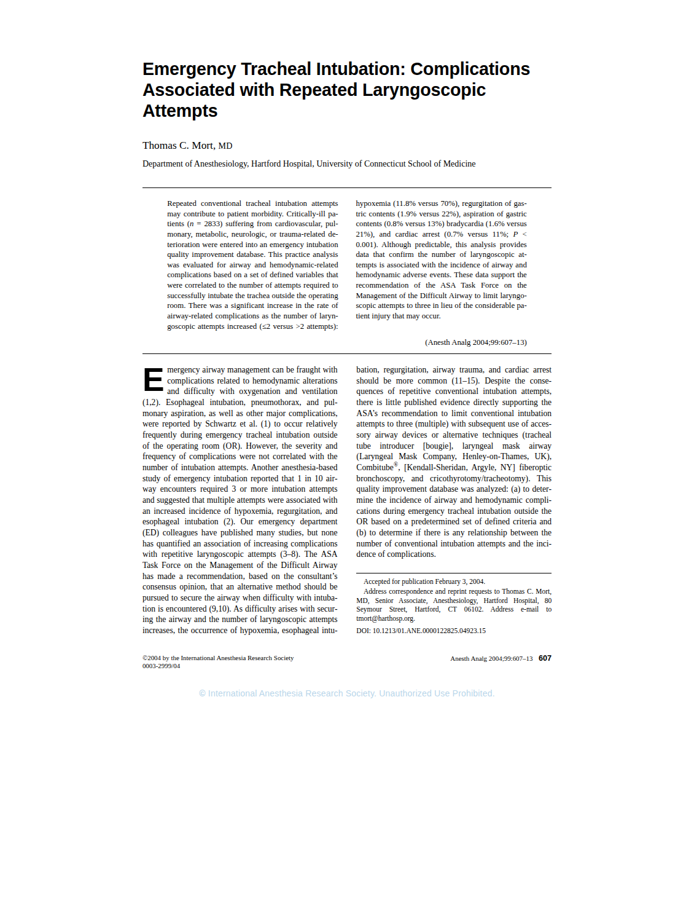Emergency Tracheal Intubation: Complications Associated with Repeated Laryngoscopic Attempts
Thomas C. Mort, MD
Department of Anesthesiology, Hartford Hospital, University of Connecticut School of Medicine
Repeated conventional tracheal intubation attempts may contribute to patient morbidity. Critically-ill patients (n = 2833) suffering from cardiovascular, pulmonary, metabolic, neurologic, or trauma-related deterioration were entered into an emergency intubation quality improvement database. This practice analysis was evaluated for airway and hemodynamic-related complications based on a set of defined variables that were correlated to the number of attempts required to successfully intubate the trachea outside the operating room. There was a significant increase in the rate of airway-related complications as the number of laryngoscopic attempts increased (≤2 versus >2 attempts): hypoxemia (11.8% versus 70%), regurgitation of gastric contents (1.9% versus 22%), aspiration of gastric contents (0.8% versus 13%) bradycardia (1.6% versus 21%), and cardiac arrest (0.7% versus 11%; P < 0.001). Although predictable, this analysis provides data that confirm the number of laryngoscopic attempts is associated with the incidence of airway and hemodynamic adverse events. These data support the recommendation of the ASA Task Force on the Management of the Difficult Airway to limit laryngoscopic attempts to three in lieu of the considerable patient injury that may occur.
(Anesth Analg 2004;99:607–13)
Emergency airway management can be fraught with complications related to hemodynamic alterations and difficulty with oxygenation and ventilation (1,2). Esophageal intubation, pneumothorax, and pulmonary aspiration, as well as other major complications, were reported by Schwartz et al. (1) to occur relatively frequently during emergency tracheal intubation outside of the operating room (OR). However, the severity and frequency of complications were not correlated with the number of intubation attempts. Another anesthesia-based study of emergency intubation reported that 1 in 10 airway encounters required 3 or more intubation attempts and suggested that multiple attempts were associated with an increased incidence of hypoxemia, regurgitation, and esophageal intubation (2). Our emergency department (ED) colleagues have published many studies, but none has quantified an association of increasing complications with repetitive laryngoscopic attempts (3–8). The ASA Task Force on the Management of the Difficult Airway has made a recommendation, based on the consultant’s consensus opinion, that an alternative method should be pursued to secure the airway when difficulty with intubation is encountered (9,10). As difficulty arises with securing the airway and the number of laryngoscopic attempts increases, the occurrence of hypoxemia, esophageal intubation, regurgitation, airway trauma, and cardiac arrest should be more common (11–15). Despite the consequences of repetitive conventional intubation attempts, there is little published evidence directly supporting the ASA’s recommendation to limit conventional intubation attempts to three (multiple) with subsequent use of accessory airway devices or alternative techniques (tracheal tube introducer [bougie], laryngeal mask airway (Laryngeal Mask Company, Henley-on-Thames, UK), Combitube®, [Kendall-Sheridan, Argyle, NY] fiberoptic bronchoscopy, and cricothyrotomy/tracheotomy). This quality improvement database was analyzed: (a) to determine the incidence of airway and hemodynamic complications during emergency tracheal intubation outside the OR based on a predetermined set of defined criteria and (b) to determine if there is any relationship between the number of conventional intubation attempts and the incidence of complications.
Accepted for publication February 3, 2004.
Address correspondence and reprint requests to Thomas C. Mort, MD, Senior Associate, Anesthesiology, Hartford Hospital, 80 Seymour Street, Hartford, CT 06102. Address e-mail to tmort@harthosp.org.
DOI: 10.1213/01.ANE.0000122825.04923.15
©2004 by the International Anesthesia Research Society
0003-2999/04
Anesth Analg 2004;99:607–13607
© International Anesthesia Research Society. Unauthorized Use Prohibited.